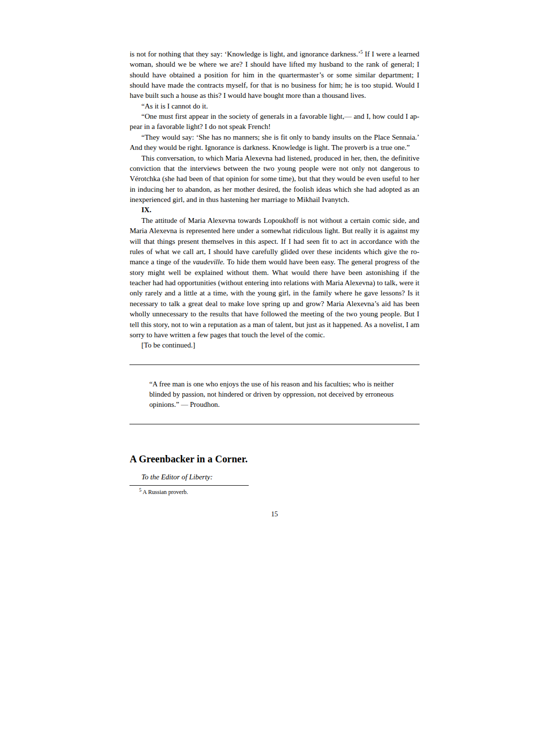is not for nothing that they say: ‘Knowledge is light, and ignorance darkness.’5 If I were a learned woman, should we be where we are? I should have lifted my husband to the rank of general; I should have obtained a position for him in the quartermaster’s or some similar department; I should have made the contracts myself, for that is no business for him; he is too stupid. Would I have built such a house as this? I would have bought more than a thousand lives.
“As it is I cannot do it.
“One must first appear in the society of generals in a favorable light,— and I, how could I appear in a favorable light? I do not speak French!
“They would say: ‘She has no manners; she is fit only to bandy insults on the Place Sennaia.’ And they would be right. Ignorance is darkness. Knowledge is light. The proverb is a true one.”
This conversation, to which Maria Alexevna had listened, produced in her, then, the definitive conviction that the interviews between the two young people were not only not dangerous to Vérotchka (she had been of that opinion for some time), but that they would be even useful to her in inducing her to abandon, as her mother desired, the foolish ideas which she had adopted as an inexperienced girl, and in thus hastening her marriage to Mikhail Ivanytch.
IX.
The attitude of Maria Alexevna towards Lopoukhoff is not without a certain comic side, and Maria Alexevna is represented here under a somewhat ridiculous light. But really it is against my will that things present themselves in this aspect. If I had seen fit to act in accordance with the rules of what we call art, I should have carefully glided over these incidents which give the romance a tinge of the vaudeville. To hide them would have been easy. The general progress of the story might well be explained without them. What would there have been astonishing if the teacher had had opportunities (without entering into relations with Maria Alexevna) to talk, were it only rarely and a little at a time, with the young girl, in the family where he gave lessons? Is it necessary to talk a great deal to make love spring up and grow? Maria Alexevna’s aid has been wholly unnecessary to the results that have followed the meeting of the two young people. But I tell this story, not to win a reputation as a man of talent, but just as it happened. As a novelist, I am sorry to have written a few pages that touch the level of the comic.
[To be continued.]
“A free man is one who enjoys the use of his reason and his faculties; who is neither blinded by passion, not hindered or driven by oppression, not deceived by erroneous opinions.” — Proudhon.
A Greenbacker in a Corner.
To the Editor of Liberty:
5 A Russian proverb.
15